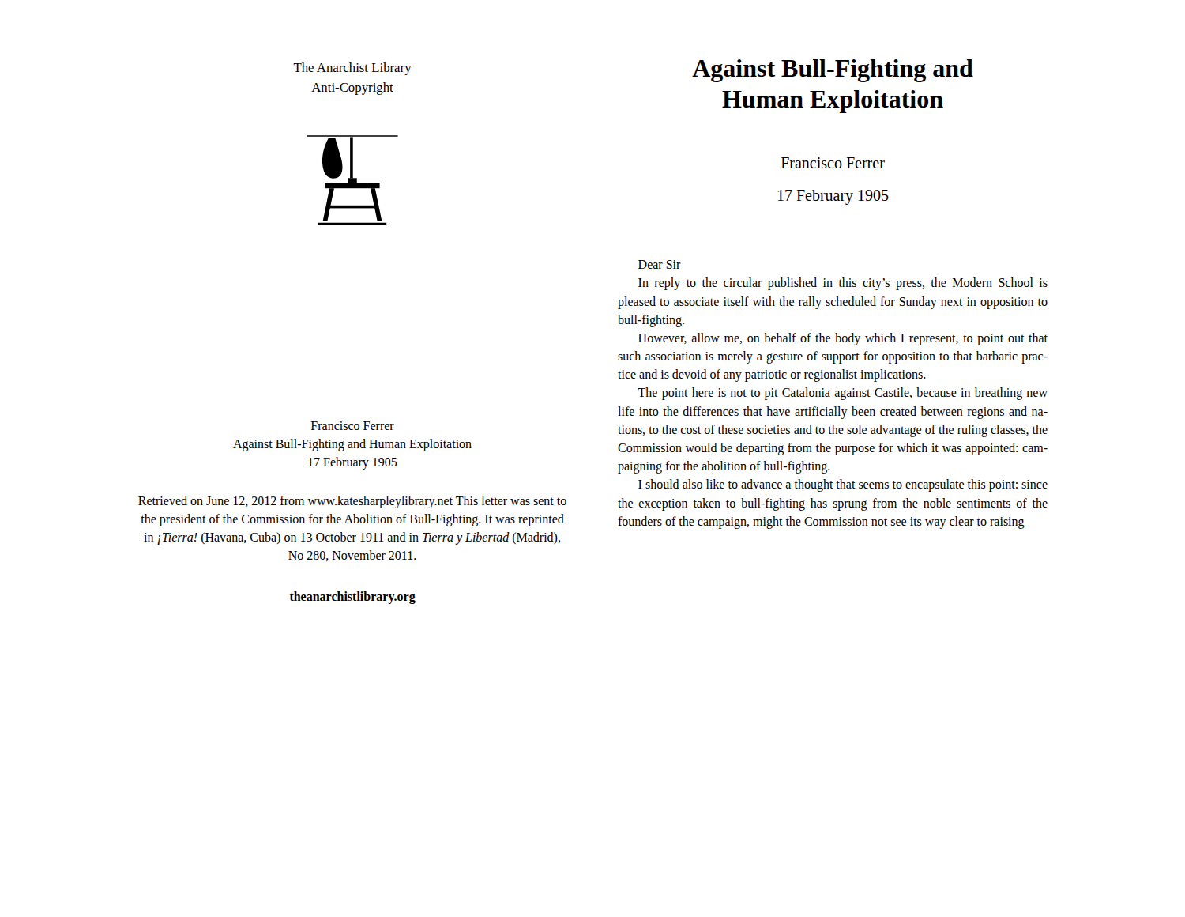The Anarchist Library Anti-Copyright
Francisco Ferrer Against Bull-Fighting and Human Exploitation 17 February 1905
Retrieved on June 12, 2012 from www.katesharpleylibrary.net This letter was sent to the president of the Commission for the Abolition of Bull-Fighting. It was reprinted in ¡Tierra! (Havana, Cuba) on 13 October 1911 and in Tierra y Libertad (Madrid), No 280, November 2011.
theanarchistlibrary.org
Against Bull-Fighting and
Human Exploitation
Francisco Ferrer
17 February 1905
Dear Sir
In reply to the circular published in this city’s press, the Modern School is pleased to associate itself with the rally scheduled for Sunday next in opposition to bull-fighting.
However, allow me, on behalf of the body which I represent, to point out that such association is merely a gesture of support for opposition to that barbaric practice and is devoid of any patriotic or regionalist implications.
The point here is not to pit Catalonia against Castile, because in breathing new life into the differences that have artificially been created between regions and nations, to the cost of these societies and to the sole advantage of the ruling classes, the Commission would be departing from the purpose for which it was appointed: campaigning for the abolition of bull-fighting.
I should also like to advance a thought that seems to encapsulate this point: since the exception taken to bull-fighting has sprung from the noble sentiments of the founders of the campaign, might the Commission not see its way clear to raising